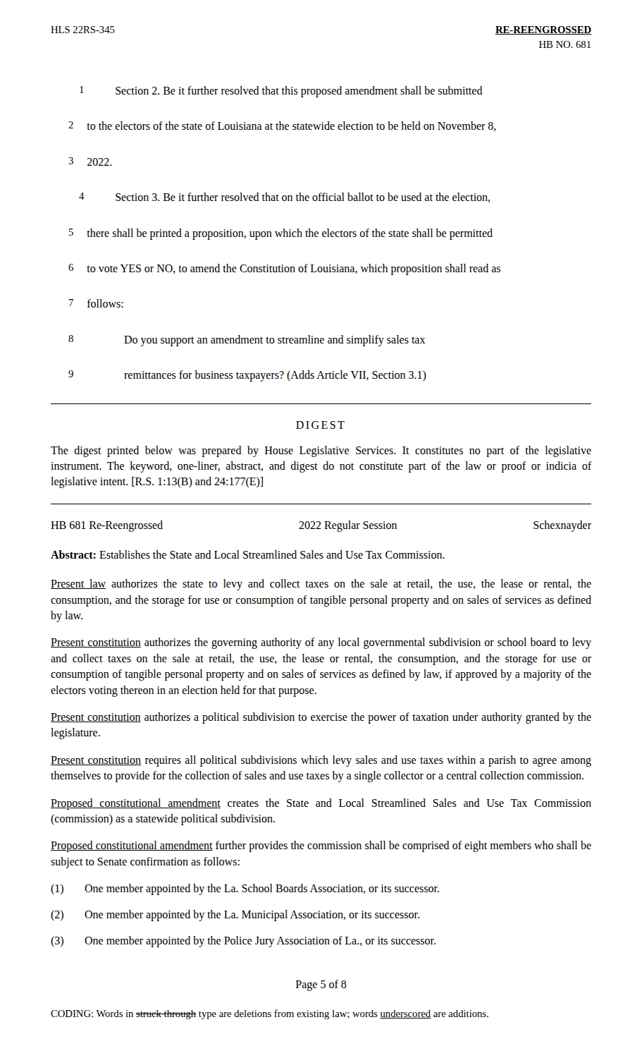HLS 22RS-345
RE-REENGROSSED
HB NO. 681
Section 2. Be it further resolved that this proposed amendment shall be submitted
to the electors of the state of Louisiana at the statewide election to be held on November 8,
2022.
Section 3. Be it further resolved that on the official ballot to be used at the election,
there shall be printed a proposition, upon which the electors of the state shall be permitted
to vote YES or NO, to amend the Constitution of Louisiana, which proposition shall read as
follows:
Do you support an amendment to streamline and simplify sales tax
remittances for business taxpayers? (Adds Article VII, Section 3.1)
DIGEST
The digest printed below was prepared by House Legislative Services. It constitutes no part of the legislative instrument. The keyword, one-liner, abstract, and digest do not constitute part of the law or proof or indicia of legislative intent. [R.S. 1:13(B) and 24:177(E)]
HB 681 Re-Reengrossed
2022 Regular Session
Schexnayder
Abstract: Establishes the State and Local Streamlined Sales and Use Tax Commission.
Present law authorizes the state to levy and collect taxes on the sale at retail, the use, the lease or rental, the consumption, and the storage for use or consumption of tangible personal property and on sales of services as defined by law.
Present constitution authorizes the governing authority of any local governmental subdivision or school board to levy and collect taxes on the sale at retail, the use, the lease or rental, the consumption, and the storage for use or consumption of tangible personal property and on sales of services as defined by law, if approved by a majority of the electors voting thereon in an election held for that purpose.
Present constitution authorizes a political subdivision to exercise the power of taxation under authority granted by the legislature.
Present constitution requires all political subdivisions which levy sales and use taxes within a parish to agree among themselves to provide for the collection of sales and use taxes by a single collector or a central collection commission.
Proposed constitutional amendment creates the State and Local Streamlined Sales and Use Tax Commission (commission) as a statewide political subdivision.
Proposed constitutional amendment further provides the commission shall be comprised of eight members who shall be subject to Senate confirmation as follows:
One member appointed by the La. School Boards Association, or its successor.
One member appointed by the La. Municipal Association, or its successor.
One member appointed by the Police Jury Association of La., or its successor.
Page 5 of 8
CODING: Words in struck through type are deletions from existing law; words underscored are additions.